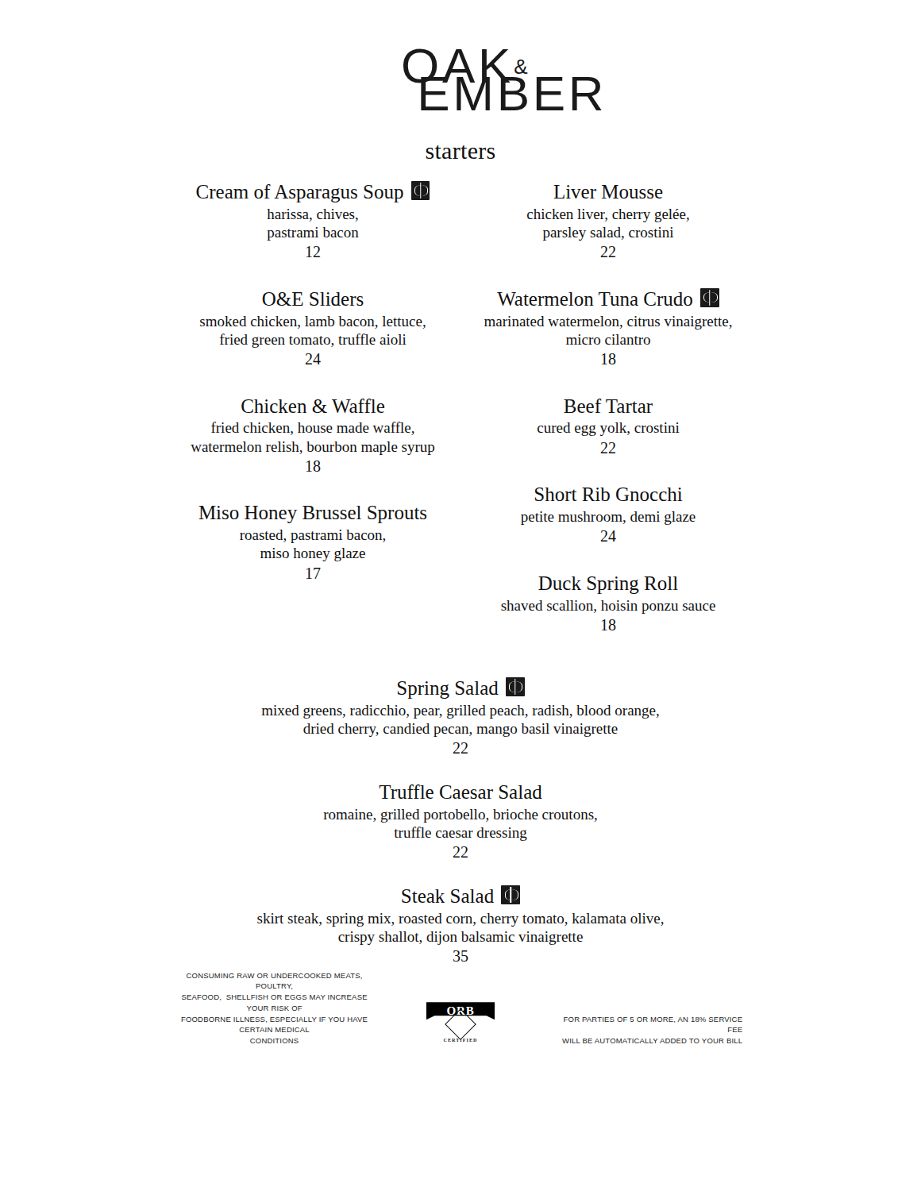OAK&
EMBER
starters
Cream of Asparagus Soup
harissa, chives,
pastrami bacon
12
O&E Sliders
smoked chicken, lamb bacon, lettuce,
fried green tomato, truffle aioli
24
Chicken & Waffle
fried chicken, house made waffle,
watermelon relish, bourbon maple syrup
18
Miso Honey Brussel Sprouts
roasted, pastrami bacon,
miso honey glaze
17
Liver Mousse
chicken liver, cherry gelée,
parsley salad, crostini
22
Watermelon Tuna Crudo
marinated watermelon, citrus vinaigrette,
micro cilantro
18
Beef Tartar
cured egg yolk, crostini
22
Short Rib Gnocchi
petite mushroom, demi glaze
24
Duck Spring Roll
shaved scallion, hoisin ponzu sauce
18
Spring Salad
mixed greens, radicchio, pear, grilled peach, radish, blood orange,
dried cherry, candied pecan, mango basil vinaigrette
22
Truffle Caesar Salad
romaine, grilled portobello, brioche croutons,
truffle caesar dressing
22
Steak Salad
skirt steak, spring mix, roasted corn, cherry tomato, kalamata olive,
crispy shallot, dijon balsamic vinaigrette
35
Consuming raw or undercooked meats, poultry,
seafood, shellfish or eggs may increase your risk of
foodborne illness, especially if you have certain medical
conditions
ORB
CERTIFIED
For parties of 5 or more, an 18% service fee
will be automatically added to your bill